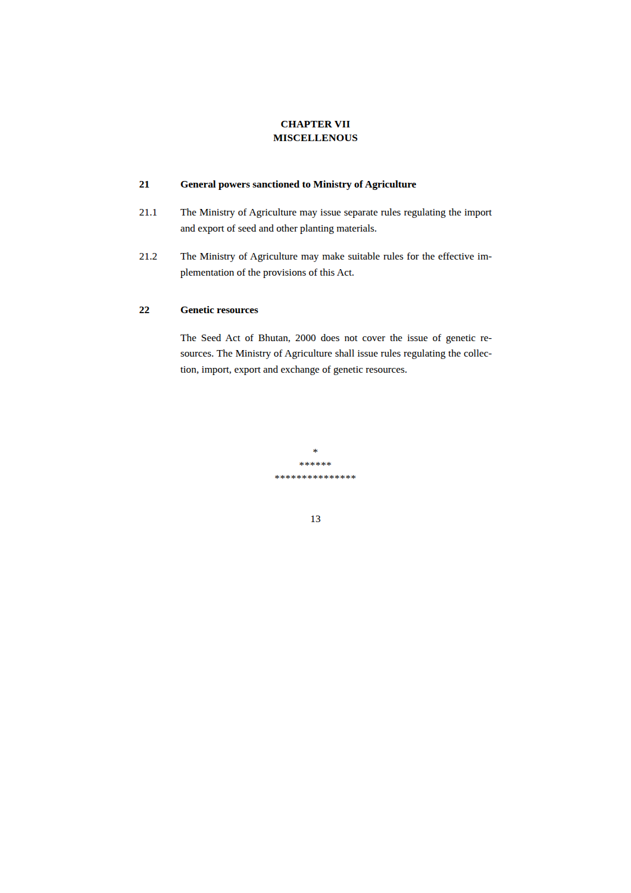CHAPTER VII
MISCELLENOUS
21 General powers sanctioned to Ministry of Agriculture
21.1 The Ministry of Agriculture may issue separate rules regulating the import and export of seed and other planting materials.
21.2 The Ministry of Agriculture may make suitable rules for the effective implementation of the provisions of this Act.
22 Genetic resources
The Seed Act of Bhutan, 2000 does not cover the issue of genetic resources. The Ministry of Agriculture shall issue rules regulating the collection, import, export and exchange of genetic resources.
*
******
***************
13